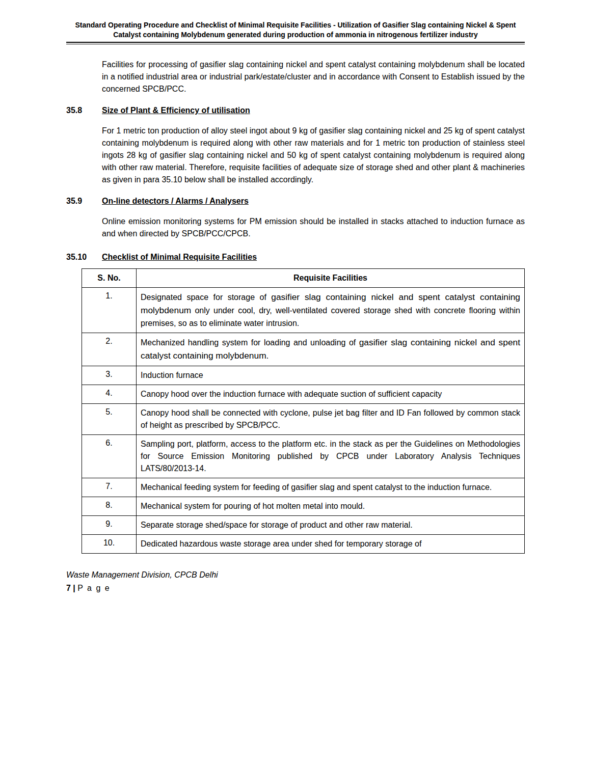Standard Operating Procedure and Checklist of Minimal Requisite Facilities - Utilization of Gasifier Slag containing Nickel & Spent Catalyst containing Molybdenum generated during production of ammonia in nitrogenous fertilizer industry
Facilities for processing of gasifier slag containing nickel and spent catalyst containing molybdenum shall be located in a notified industrial area or industrial park/estate/cluster and in accordance with Consent to Establish issued by the concerned SPCB/PCC.
35.8 Size of Plant & Efficiency of utilisation
For 1 metric ton production of alloy steel ingot about 9 kg of gasifier slag containing nickel and 25 kg of spent catalyst containing molybdenum is required along with other raw materials and for 1 metric ton production of stainless steel ingots 28 kg of gasifier slag containing nickel and 50 kg of spent catalyst containing molybdenum is required along with other raw material. Therefore, requisite facilities of adequate size of storage shed and other plant & machineries as given in para 35.10 below shall be installed accordingly.
35.9 On-line detectors / Alarms / Analysers
Online emission monitoring systems for PM emission should be installed in stacks attached to induction furnace as and when directed by SPCB/PCC/CPCB.
35.10 Checklist of Minimal Requisite Facilities
| S. No. | Requisite Facilities |
| --- | --- |
| 1. | Designated space for storage of gasifier slag containing nickel and spent catalyst containing molybdenum only under cool, dry, well-ventilated covered storage shed with concrete flooring within premises, so as to eliminate water intrusion. |
| 2. | Mechanized handling system for loading and unloading of gasifier slag containing nickel and spent catalyst containing molybdenum. |
| 3. | Induction furnace |
| 4. | Canopy hood over the induction furnace with adequate suction of sufficient capacity |
| 5. | Canopy hood shall be connected with cyclone, pulse jet bag filter and ID Fan followed by common stack of height as prescribed by SPCB/PCC. |
| 6. | Sampling port, platform, access to the platform etc. in the stack as per the Guidelines on Methodologies for Source Emission Monitoring published by CPCB under Laboratory Analysis Techniques LATS/80/2013-14. |
| 7. | Mechanical feeding system for feeding of gasifier slag and spent catalyst to the induction furnace. |
| 8. | Mechanical system for pouring of hot molten metal into mould. |
| 9. | Separate storage shed/space for storage of product and other raw material. |
| 10. | Dedicated hazardous waste storage area under shed for temporary storage of |
Waste Management Division, CPCB Delhi
7 | P a g e